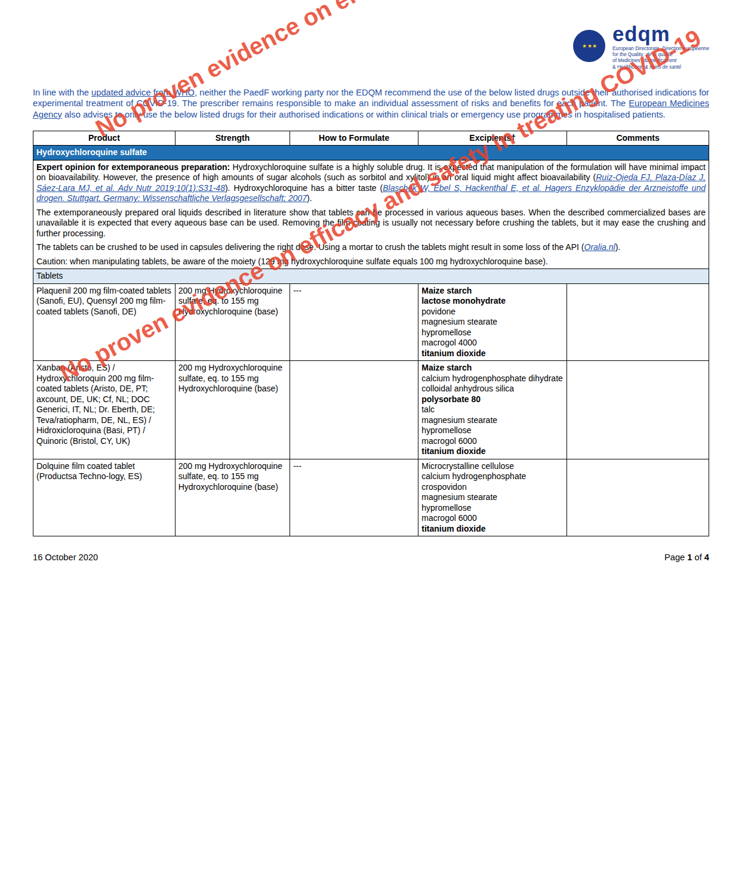★ ★ ★
★ ★
★ ★ ★ edqm
European Directorate Direction européenne
for the Quality de la qualité
of Medicines du médicament
& HealthCare & soins de santé
In line with the updated advice from WHO, neither the PaedF working party nor the EDQM recommend the use of the below listed drugs outside their authorised indications for experimental treatment of COVID-19. The prescriber remains responsible to make an individual assessment of risks and benefits for each patient. The European Medicines Agency also advises to only use the below listed drugs for their authorised indications or within clinical trials or emergency use programmes in hospitalised patients.
| Product | Strength | How to Formulate | Excipients† | Comments |
| --- | --- | --- | --- | --- |
| Hydroxychloroquine sulfate |
| Expert opinion for extemporaneous preparation: Hydroxychloroquine sulfate is a highly soluble drug. It is expected that manipulation of the formulation will have minimal impact on bioavailability. However, the presence of high amounts of sugar alcohols (such as sorbitol and xylitol) in an oral liquid might affect bioavailability ( Ruiz-Ojeda FJ, Plaza-Díaz J, Sáez-Lara MJ, et al. Adv Nutr 2019;10(1):S31-48 ). Hydroxychloroquine has a bitter taste ( Blaschek W, Ebel S, Hackenthal E, et al. Hagers Enzyklopädie der Arzneistoffe und drogen. Stuttgart, Germany: Wissenschaftliche Verlagsgesellschaft; 2007 ). The extemporaneously prepared oral liquids described in literature show that tablets can be processed in various aqueous bases. When the described commercialized bases are unavailable it is expected that every aqueous base can be used. Removing the film-coating is usually not necessary before crushing the tablets, but it may ease the crushing and further processing. The tablets can be crushed to be used in capsules delivering the right dose. Using a mortar to crush the tablets might result in some loss of the API ( Oralia.nl ). Caution: when manipulating tablets, be aware of the moiety (129 mg hydroxychloroquine sulfate equals 100 mg hydroxychloroquine base). |
| Tablets |
| Plaquenil 200 mg film-coated tablets (Sanofi, EU), Quensyl 200 mg film-coated tablets (Sanofi, DE) | 200 mg Hydroxychloroquine sulfate, eq. to 155 mg Hydroxychloroquine (base) | --- | Maize starch lactose monohydrate povidone magnesium stearate hypromellose macrogol 4000 titanium dioxide | |
| Xanban (Aristo, ES) / Hydroxychloroquin 200 mg film-coated tablets (Aristo, DE, PT; axcount, DE, UK; Cf, NL; DOC Generici, IT, NL; Dr. Eberth, DE; Teva/ratiopharm, DE, NL, ES) / Hidroxicloroquina (Basi, PT) / Quinoric (Bristol, CY, UK) | 200 mg Hydroxychloroquine sulfate, eq. to 155 mg Hydroxychloroquine (base) | | Maize starch calcium hydrogenphosphate dihydrate colloidal anhydrous silica polysorbate 80 talc magnesium stearate hypromellose macrogol 6000 titanium dioxide | |
| Dolquine film coated tablet (Productsa Techno-logy, ES) | 200 mg Hydroxychloroquine sulfate, eq. to 155 mg Hydroxychloroquine (base) | --- | Microcrystalline cellulose calcium hydrogenphosphate crospovidon magnesium stearate hypromellose macrogol 6000 titanium dioxide | |
16 October 2020 Page 1 of 4
No proven evidence on efficacy and safety in treating COVID-19
No proven evidence on efficacy and safety in treating COVID-19